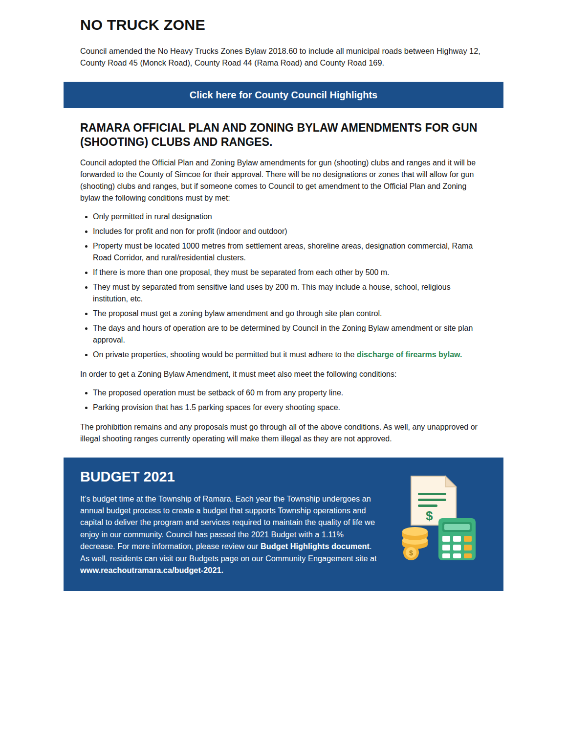NO TRUCK ZONE
Council amended the No Heavy Trucks Zones Bylaw 2018.60 to include all municipal roads between Highway 12, County Road 45 (Monck Road), County Road 44 (Rama Road) and County Road 169.
Click here for County Council Highlights
RAMARA OFFICIAL PLAN AND ZONING BYLAW AMENDMENTS FOR GUN (SHOOTING) CLUBS AND RANGES.
Council adopted the Official Plan and Zoning Bylaw amendments for gun (shooting) clubs and ranges and it will be forwarded to the County of Simcoe for their approval. There will be no designations or zones that will allow for gun (shooting) clubs and ranges, but if someone comes to Council to get amendment to the Official Plan and Zoning bylaw the following conditions must by met:
Only permitted in rural designation
Includes for profit and non for profit (indoor and outdoor)
Property must be located 1000 metres from settlement areas, shoreline areas, designation commercial, Rama Road Corridor, and rural/residential clusters.
If there is more than one proposal, they must be separated from each other by 500 m.
They must by separated from sensitive land uses by 200 m. This may include a house, school, religious institution, etc.
The proposal must get a zoning bylaw amendment and go through site plan control.
The days and hours of operation are to be determined by Council in the Zoning Bylaw amendment or site plan approval.
On private properties, shooting would be permitted but it must adhere to the discharge of firearms bylaw.
In order to get a Zoning Bylaw Amendment, it must meet also meet the following conditions:
The proposed operation must be setback of 60 m from any property line.
Parking provision that has 1.5 parking spaces for every shooting space.
The prohibition remains and any proposals must go through all of the above conditions. As well, any unapproved or illegal shooting ranges currently operating will make them illegal as they are not approved.
BUDGET 2021
It’s budget time at the Township of Ramara. Each year the Township undergoes an annual budget process to create a budget that supports Township operations and capital to deliver the program and services required to maintain the quality of life we enjoy in our community. Council has passed the 2021 Budget with a 1.11% decrease. For more information, please review our Budget Highlights document. As well, residents can visit our Budgets page on our Community Engagement site at www.reachoutramara.ca/budget-2021.
$ $